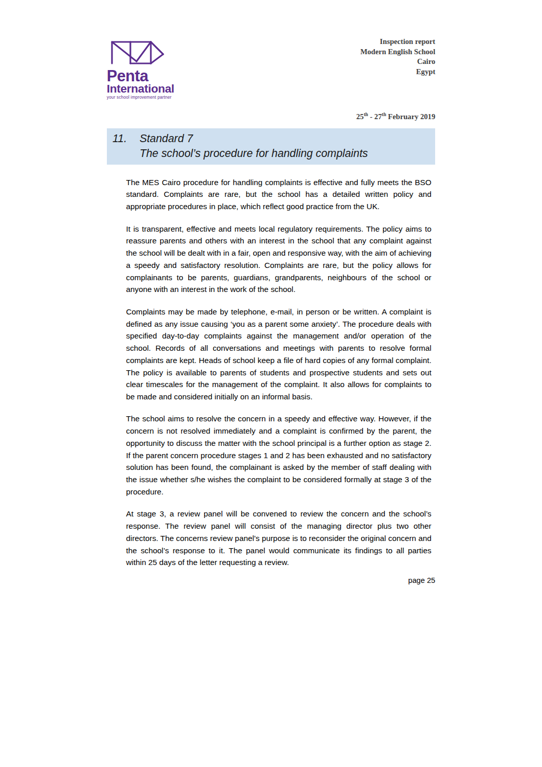Penta International your school improvement partner
Inspection report
Modern English School
Cairo
Egypt
25th - 27th February 2019
11. Standard 7The school’s procedure for handling complaints
The MES Cairo procedure for handling complaints is effective and fully meets the BSO standard. Complaints are rare, but the school has a detailed written policy and appropriate procedures in place, which reflect good practice from the UK.
It is transparent, effective and meets local regulatory requirements. The policy aims to reassure parents and others with an interest in the school that any complaint against the school will be dealt with in a fair, open and responsive way, with the aim of achieving a speedy and satisfactory resolution. Complaints are rare, but the policy allows for complainants to be parents, guardians, grandparents, neighbours of the school or anyone with an interest in the work of the school.
Complaints may be made by telephone, e-mail, in person or be written. A complaint is defined as any issue causing ‘you as a parent some anxiety’. The procedure deals with specified day-to-day complaints against the management and/or operation of the school. Records of all conversations and meetings with parents to resolve formal complaints are kept. Heads of school keep a file of hard copies of any formal complaint. The policy is available to parents of students and prospective students and sets out clear timescales for the management of the complaint. It also allows for complaints to be made and considered initially on an informal basis.
The school aims to resolve the concern in a speedy and effective way. However, if the concern is not resolved immediately and a complaint is confirmed by the parent, the opportunity to discuss the matter with the school principal is a further option as stage 2. If the parent concern procedure stages 1 and 2 has been exhausted and no satisfactory solution has been found, the complainant is asked by the member of staff dealing with the issue whether s/he wishes the complaint to be considered formally at stage 3 of the procedure.
At stage 3, a review panel will be convened to review the concern and the school’s response. The review panel will consist of the managing director plus two other directors. The concerns review panel’s purpose is to reconsider the original concern and the school’s response to it. The panel would communicate its findings to all parties within 25 days of the letter requesting a review.
page 25